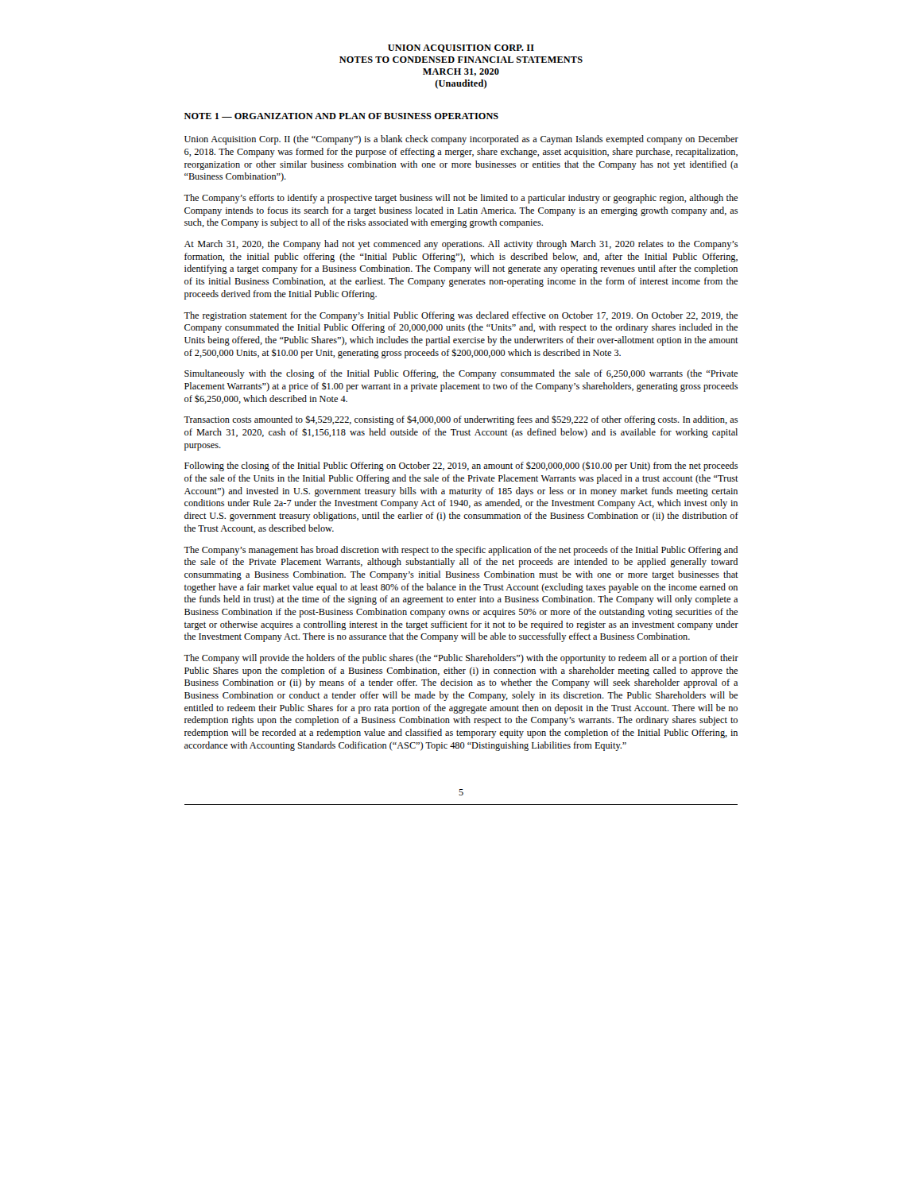UNION ACQUISITION CORP. II
NOTES TO CONDENSED FINANCIAL STATEMENTS
MARCH 31, 2020
(Unaudited)
NOTE 1 — ORGANIZATION AND PLAN OF BUSINESS OPERATIONS
Union Acquisition Corp. II (the “Company”) is a blank check company incorporated as a Cayman Islands exempted company on December 6, 2018. The Company was formed for the purpose of effecting a merger, share exchange, asset acquisition, share purchase, recapitalization, reorganization or other similar business combination with one or more businesses or entities that the Company has not yet identified (a “Business Combination”).
The Company’s efforts to identify a prospective target business will not be limited to a particular industry or geographic region, although the Company intends to focus its search for a target business located in Latin America. The Company is an emerging growth company and, as such, the Company is subject to all of the risks associated with emerging growth companies.
At March 31, 2020, the Company had not yet commenced any operations. All activity through March 31, 2020 relates to the Company’s formation, the initial public offering (the “Initial Public Offering”), which is described below, and, after the Initial Public Offering, identifying a target company for a Business Combination. The Company will not generate any operating revenues until after the completion of its initial Business Combination, at the earliest. The Company generates non-operating income in the form of interest income from the proceeds derived from the Initial Public Offering.
The registration statement for the Company’s Initial Public Offering was declared effective on October 17, 2019. On October 22, 2019, the Company consummated the Initial Public Offering of 20,000,000 units (the “Units” and, with respect to the ordinary shares included in the Units being offered, the “Public Shares”), which includes the partial exercise by the underwriters of their over-allotment option in the amount of 2,500,000 Units, at $10.00 per Unit, generating gross proceeds of $200,000,000 which is described in Note 3.
Simultaneously with the closing of the Initial Public Offering, the Company consummated the sale of 6,250,000 warrants (the “Private Placement Warrants”) at a price of $1.00 per warrant in a private placement to two of the Company’s shareholders, generating gross proceeds of $6,250,000, which described in Note 4.
Transaction costs amounted to $4,529,222, consisting of $4,000,000 of underwriting fees and $529,222 of other offering costs. In addition, as of March 31, 2020, cash of $1,156,118 was held outside of the Trust Account (as defined below) and is available for working capital purposes.
Following the closing of the Initial Public Offering on October 22, 2019, an amount of $200,000,000 ($10.00 per Unit) from the net proceeds of the sale of the Units in the Initial Public Offering and the sale of the Private Placement Warrants was placed in a trust account (the “Trust Account”) and invested in U.S. government treasury bills with a maturity of 185 days or less or in money market funds meeting certain conditions under Rule 2a-7 under the Investment Company Act of 1940, as amended, or the Investment Company Act, which invest only in direct U.S. government treasury obligations, until the earlier of (i) the consummation of the Business Combination or (ii) the distribution of the Trust Account, as described below.
The Company’s management has broad discretion with respect to the specific application of the net proceeds of the Initial Public Offering and the sale of the Private Placement Warrants, although substantially all of the net proceeds are intended to be applied generally toward consummating a Business Combination. The Company’s initial Business Combination must be with one or more target businesses that together have a fair market value equal to at least 80% of the balance in the Trust Account (excluding taxes payable on the income earned on the funds held in trust) at the time of the signing of an agreement to enter into a Business Combination. The Company will only complete a Business Combination if the post-Business Combination company owns or acquires 50% or more of the outstanding voting securities of the target or otherwise acquires a controlling interest in the target sufficient for it not to be required to register as an investment company under the Investment Company Act. There is no assurance that the Company will be able to successfully effect a Business Combination.
The Company will provide the holders of the public shares (the “Public Shareholders”) with the opportunity to redeem all or a portion of their Public Shares upon the completion of a Business Combination, either (i) in connection with a shareholder meeting called to approve the Business Combination or (ii) by means of a tender offer. The decision as to whether the Company will seek shareholder approval of a Business Combination or conduct a tender offer will be made by the Company, solely in its discretion. The Public Shareholders will be entitled to redeem their Public Shares for a pro rata portion of the aggregate amount then on deposit in the Trust Account. There will be no redemption rights upon the completion of a Business Combination with respect to the Company’s warrants. The ordinary shares subject to redemption will be recorded at a redemption value and classified as temporary equity upon the completion of the Initial Public Offering, in accordance with Accounting Standards Codification (“ASC”) Topic 480 “Distinguishing Liabilities from Equity.”
5